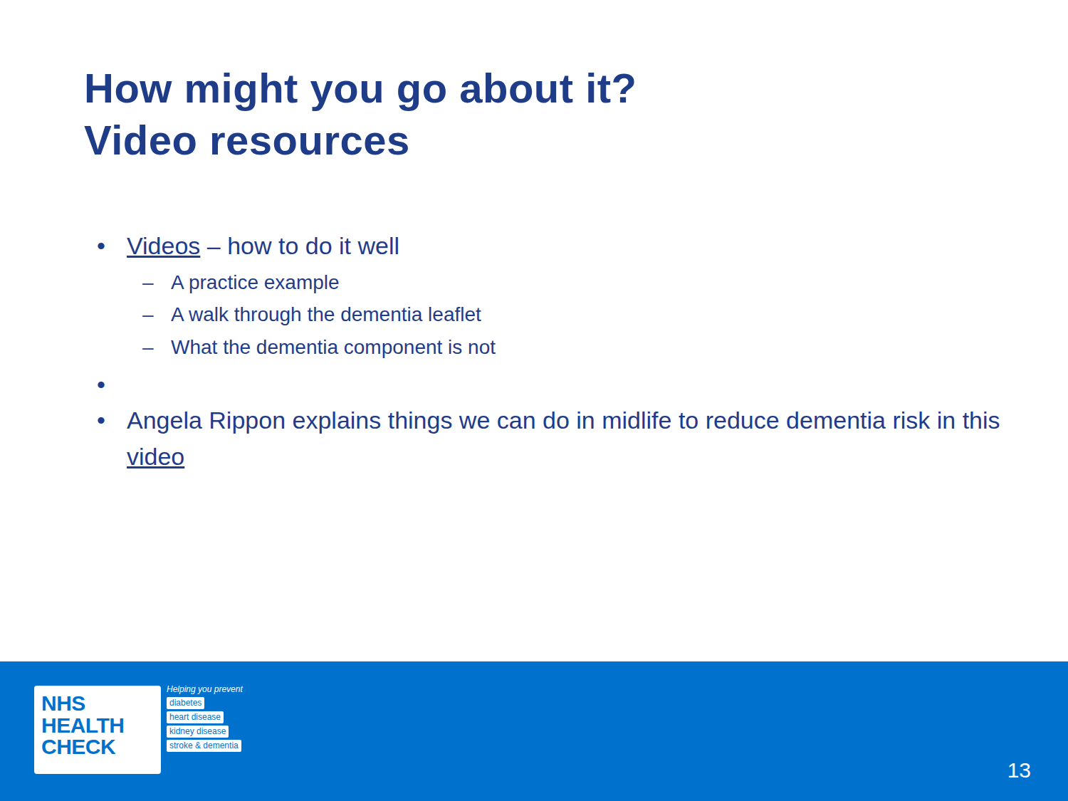How might you go about it?
Video resources
Videos – how to do it well
A practice example
A walk through the dementia leaflet
What the dementia component is not
Angela Rippon explains things we can do in midlife to reduce dementia risk in this video
NHS
HEALTH
CHECK
Helping you prevent
diabetes
heart disease
kidney disease
stroke & dementia
13